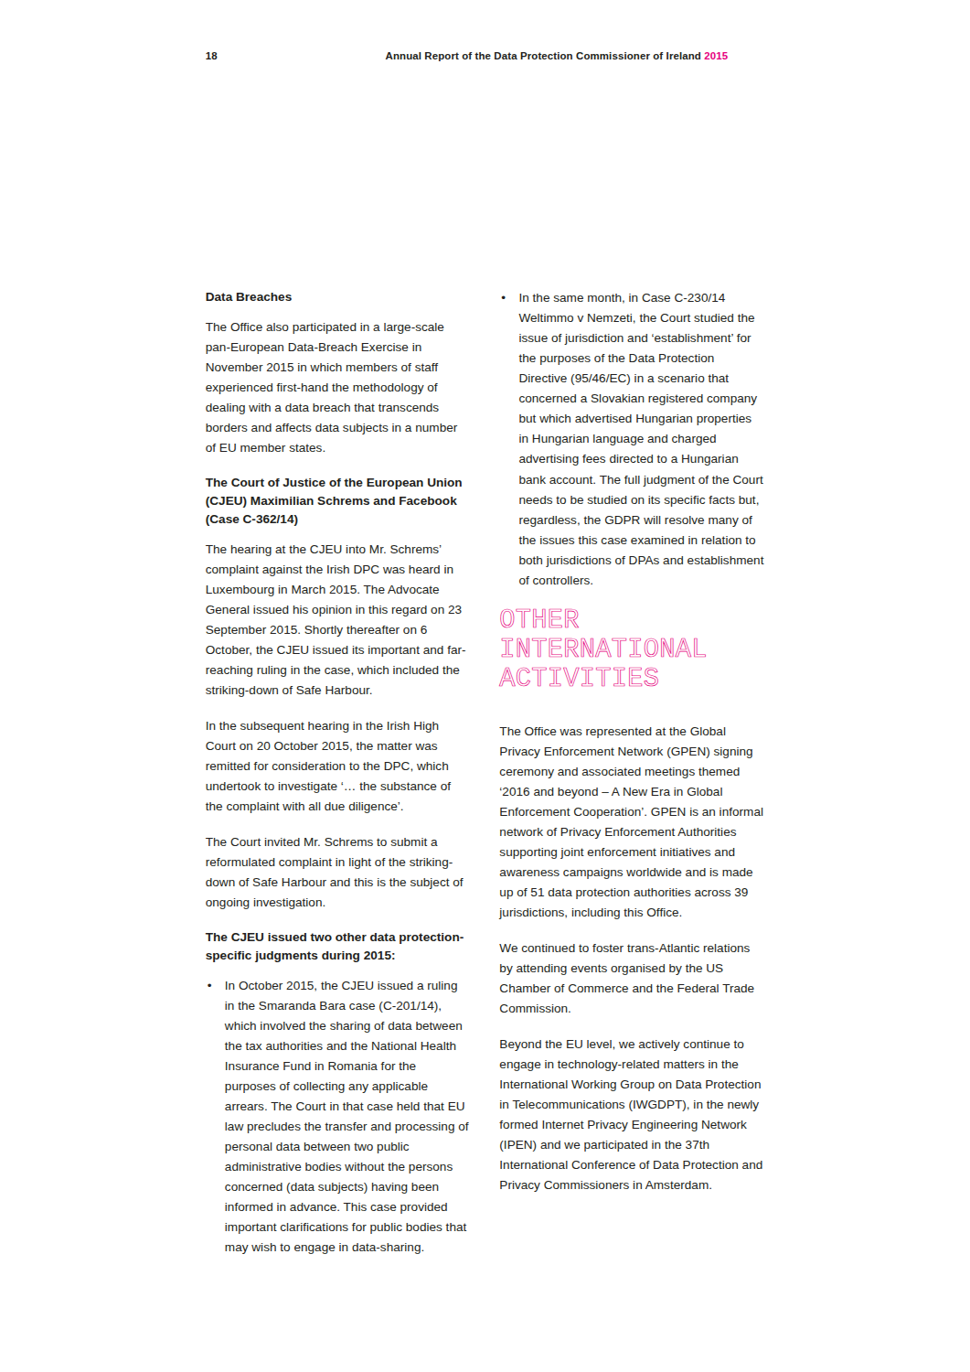18
Annual Report of the Data Protection Commissioner of Ireland 2015
Data Breaches
The Office also participated in a large-scale pan-European Data-Breach Exercise in November 2015 in which members of staff experienced first-hand the methodology of dealing with a data breach that transcends borders and affects data subjects in a number of EU member states.
The Court of Justice of the European Union (CJEU) Maximilian Schrems and Facebook (Case C-362/14)
The hearing at the CJEU into Mr. Schrems’ complaint against the Irish DPC was heard in Luxembourg in March 2015. The Advocate General issued his opinion in this regard on 23 September 2015. Shortly thereafter on 6 October, the CJEU issued its important and far-reaching ruling in the case, which included the striking-down of Safe Harbour.
In the subsequent hearing in the Irish High Court on 20 October 2015, the matter was remitted for consideration to the DPC, which undertook to investigate ‘… the substance of the complaint with all due diligence’.
The Court invited Mr. Schrems to submit a reformulated complaint in light of the striking-down of Safe Harbour and this is the subject of ongoing investigation.
The CJEU issued two other data protection-specific judgments during 2015:
In October 2015, the CJEU issued a ruling in the Smaranda Bara case (C-201/14), which involved the sharing of data between the tax authorities and the National Health Insurance Fund in Romania for the purposes of collecting any applicable arrears. The Court in that case held that EU law precludes the transfer and processing of personal data between two public administrative bodies without the persons concerned (data subjects) having been informed in advance. This case provided important clarifications for public bodies that may wish to engage in data-sharing.
In the same month, in Case C-230/14 Weltimmo v Nemzeti, the Court studied the issue of jurisdiction and ‘establishment’ for the purposes of the Data Protection Directive (95/46/EC) in a scenario that concerned a Slovakian registered company but which advertised Hungarian properties in Hungarian language and charged advertising fees directed to a Hungarian bank account. The full judgment of the Court needs to be studied on its specific facts but, regardless, the GDPR will resolve many of the issues this case examined in relation to both jurisdictions of DPAs and establishment of controllers.
Other
International
Activities
The Office was represented at the Global Privacy Enforcement Network (GPEN) signing ceremony and associated meetings themed ‘2016 and beyond – A New Era in Global Enforcement Cooperation’. GPEN is an informal network of Privacy Enforcement Authorities supporting joint enforcement initiatives and awareness campaigns worldwide and is made up of 51 data protection authorities across 39 jurisdictions, including this Office.
We continued to foster trans-Atlantic relations by attending events organised by the US Chamber of Commerce and the Federal Trade Commission.
Beyond the EU level, we actively continue to engage in technology-related matters in the International Working Group on Data Protection in Telecommunications (IWGDPT), in the newly formed Internet Privacy Engineering Network (IPEN) and we participated in the 37th International Conference of Data Protection and Privacy Commissioners in Amsterdam.